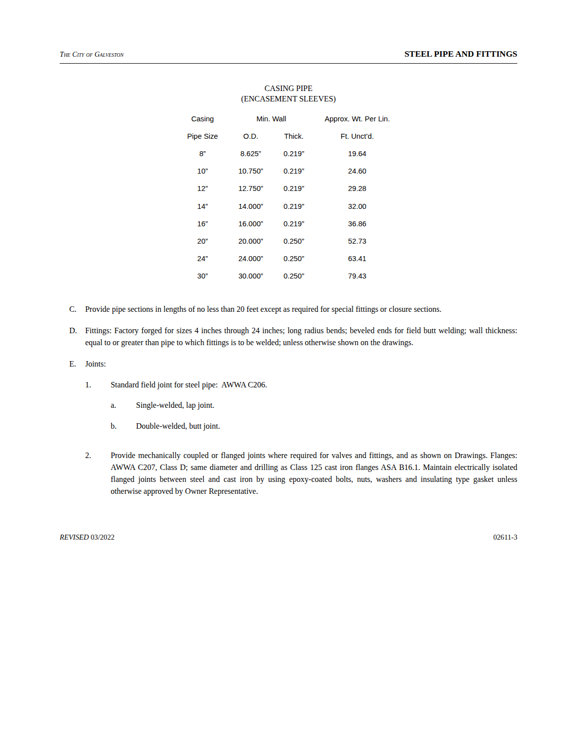The City of Galveston
STEEL PIPE AND FITTINGS
CASING PIPE
(ENCASEMENT SLEEVES)
| Casing | Min. Wall | Approx. Wt. Per Lin. |
| --- | --- | --- |
| Pipe Size | O.D. | Thick. | Ft. Unct’d. |
| 8” | 8.625” | 0.219” | 19.64 |
| 10” | 10.750” | 0.219” | 24.60 |
| 12” | 12.750” | 0.219” | 29.28 |
| 14” | 14.000” | 0.219” | 32.00 |
| 16” | 16.000” | 0.219” | 36.86 |
| 20” | 20.000” | 0.250” | 52.73 |
| 24” | 24.000” | 0.250” | 63.41 |
| 30” | 30.000” | 0.250” | 79.43 |
C.
Provide pipe sections in lengths of no less than 20 feet except as required for special fittings or closure sections.
D.
Fittings: Factory forged for sizes 4 inches through 24 inches; long radius bends; beveled ends for field butt welding; wall thickness: equal to or greater than pipe to which fittings is to be welded; unless otherwise shown on the drawings.
E.
Joints:
1.
Standard field joint for steel pipe: AWWA C206.
a.
Single-welded, lap joint.
b.
Double-welded, butt joint.
2.
Provide mechanically coupled or flanged joints where required for valves and fittings, and as shown on Drawings. Flanges: AWWA C207, Class D; same diameter and drilling as Class 125 cast iron flanges ASA B16.1. Maintain electrically isolated flanged joints between steel and cast iron by using epoxy-coated bolts, nuts, washers and insulating type gasket unless otherwise approved by Owner Representative.
REVISED 03/2022
02611-3